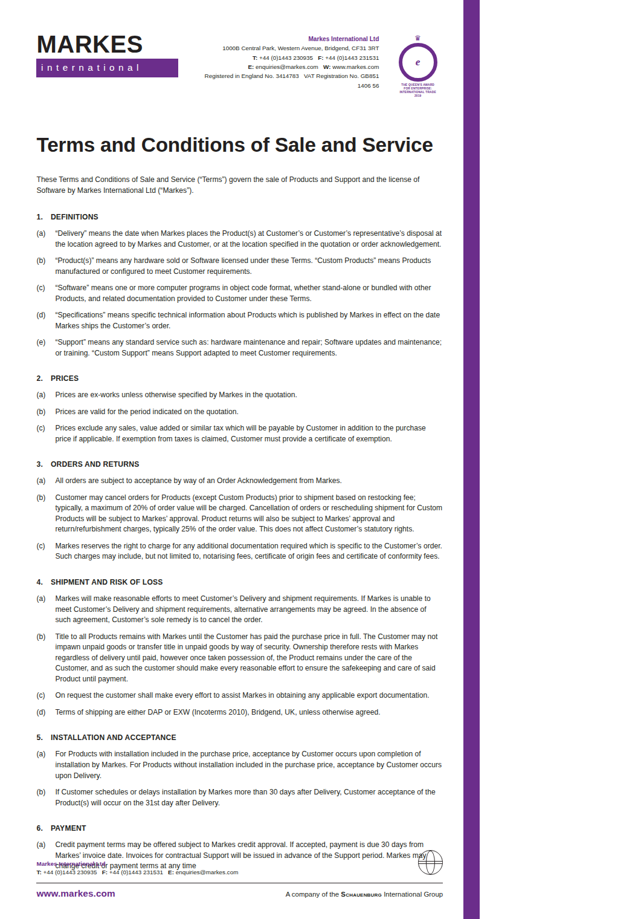MARKES
international
Markes International Ltd
1000B Central Park, Western Avenue, Bridgend, CF31 3RT
T: +44 (0)1443 230935 F: +44 (0)1443 231531
E: enquiries@markes.com W: www.markes.com
Registered in England No. 3414783 VAT Registration No. GB851 1406 56
♛
e
The Queen's Award
for Enterprise:
International Trade
2019
Terms and Conditions of Sale and Service
These Terms and Conditions of Sale and Service (“Terms”) govern the sale of Products and Support and the license of Software by Markes International Ltd (“Markes”).
1. DEFINITIONS
(a)“Delivery” means the date when Markes places the Product(s) at Customer’s or Customer’s representative’s disposal at the location agreed to by Markes and Customer, or at the location specified in the quotation or order acknowledgement.
(b)“Product(s)” means any hardware sold or Software licensed under these Terms. “Custom Products” means Products manufactured or configured to meet Customer requirements.
(c)“Software” means one or more computer programs in object code format, whether stand-alone or bundled with other Products, and related documentation provided to Customer under these Terms.
(d)“Specifications” means specific technical information about Products which is published by Markes in effect on the date Markes ships the Customer’s order.
(e)“Support” means any standard service such as: hardware maintenance and repair; Software updates and maintenance; or training. “Custom Support” means Support adapted to meet Customer requirements.
2. PRICES
(a) Prices are ex-works unless otherwise specified by Markes in the quotation.
(b) Prices are valid for the period indicated on the quotation.
(c) Prices exclude any sales, value added or similar tax which will be payable by Customer in addition to the purchase price if applicable. If exemption from taxes is claimed, Customer must provide a certificate of exemption.
3. ORDERS AND RETURNS
(a) All orders are subject to acceptance by way of an Order Acknowledgement from Markes.
(b) Customer may cancel orders for Products (except Custom Products) prior to shipment based on restocking fee; typically, a maximum of 20% of order value will be charged. Cancellation of orders or rescheduling shipment for Custom Products will be subject to Markes’ approval. Product returns will also be subject to Markes’ approval and return/refurbishment charges, typically 25% of the order value. This does not affect Customer’s statutory rights.
(c) Markes reserves the right to charge for any additional documentation required which is specific to the Customer’s order. Such charges may include, but not limited to, notarising fees, certificate of origin fees and certificate of conformity fees.
4. SHIPMENT AND RISK OF LOSS
(a) Markes will make reasonable efforts to meet Customer’s Delivery and shipment requirements. If Markes is unable to meet Customer’s Delivery and shipment requirements, alternative arrangements may be agreed. In the absence of such agreement, Customer’s sole remedy is to cancel the order.
(b) Title to all Products remains with Markes until the Customer has paid the purchase price in full. The Customer may not impawn unpaid goods or transfer title in unpaid goods by way of security. Ownership therefore rests with Markes regardless of delivery until paid, however once taken possession of, the Product remains under the care of the Customer, and as such the customer should make every reasonable effort to ensure the safekeeping and care of said Product until payment.
(c) On request the customer shall make every effort to assist Markes in obtaining any applicable export documentation.
(d) Terms of shipping are either DAP or EXW (Incoterms 2010), Bridgend, UK, unless otherwise agreed.
5. INSTALLATION AND ACCEPTANCE
(a) For Products with installation included in the purchase price, acceptance by Customer occurs upon completion of installation by Markes. For Products without installation included in the purchase price, acceptance by Customer occurs upon Delivery.
(b) If Customer schedules or delays installation by Markes more than 30 days after Delivery, Customer acceptance of the Product(s) will occur on the 31st day after Delivery.
6. PAYMENT
(a) Credit payment terms may be offered subject to Markes credit approval. If accepted, payment is due 30 days from Markes’ invoice date. Invoices for contractual Support will be issued in advance of the Support period. Markes may change credit or payment terms at any time
Markes International Ltd
T: +44 (0)1443 230935 F: +44 (0)1443 231531 E: enquiries@markes.com
www.markes.com
A company of the Schauenburg International Group